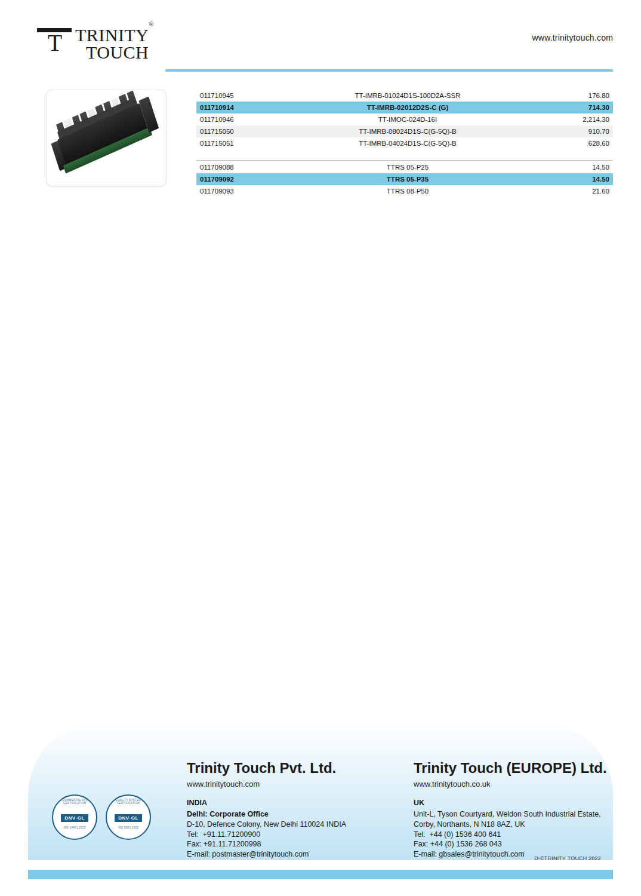T
TRINITY® TOUCH
www.trinitytouch.com
| 011710945 | TT-IMRB-01024D1S-100D2A-SSR | 176.80 |
| 011710914 | TT-IMRB-02012D2S-C (G) | 714.30 |
| 011710946 | TT-IMOC-024D-16I | 2,214.30 |
| 011715050 | TT-IMRB-08024D1S-C(G-5Q)-B | 910.70 |
| 011715051 | TT-IMRB-04024D1S-C(G-5Q)-B | 628.60 |
| 011709088 | TTRS 05-P25 | 14.50 |
| 011709092 | TTRS 05-P35 | 14.50 |
| 011709093 | TTRS 08-P50 | 21.60 |
ENVIRONMENTAL SYSTEM CERTIFICATION
DNV·GL
ISO 14001:2015
QUALITY SYSTEM CERTIFICATION
DNV·GL
ISO 9001:2015
Trinity Touch Pvt. Ltd.
www.trinitytouch.com
INDIA
Delhi: Corporate Office
D-10, Defence Colony, New Delhi 110024 INDIA
Tel: +91.11.71200900
Fax: +91.11.71200998
E-mail: postmaster@trinitytouch.com
Trinity Touch (EUROPE) Ltd.
www.trinitytouch.co.uk
UK
Unit-L, Tyson Courtyard, Weldon South Industrial Estate,
Corby, Northants, N N18 8AZ, UK
Tel: +44 (0) 1536 400 641
Fax: +44 (0) 1536 268 043
E-mail: gbsales@trinitytouch.com
D-©TRINITY TOUCH 2022